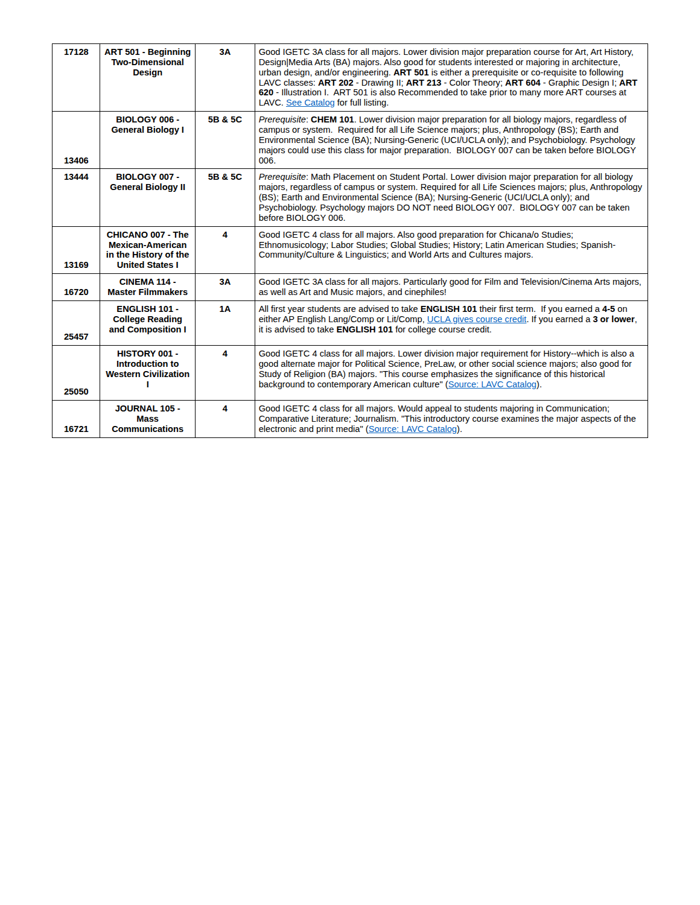| 17128 | ART 501 - Beginning Two-Dimensional Design | 3A | Good IGETC 3A class for all majors. Lower division major preparation course for Art, Art History, Design/Media Arts (BA) majors. Also good for students interested or majoring in architecture, urban design, and/or engineering. ART 501 is either a prerequisite or co-requisite to following LAVC classes: ART 202 - Drawing II; ART 213 - Color Theory; ART 604 - Graphic Design I; ART 620 - Illustration I. ART 501 is also Recommended to take prior to many more ART courses at LAVC. See Catalog for full listing. |
| 13406 | BIOLOGY 006 - General Biology I | 5B & 5C | Prerequisite : CHEM 101 . Lower division major preparation for all biology majors, regardless of campus or system. Required for all Life Science majors; plus, Anthropology (BS); Earth and Environmental Science (BA); Nursing-Generic (UCI/UCLA only); and Psychobiology. Psychology majors could use this class for major preparation. BIOLOGY 007 can be taken before BIOLOGY 006. |
| 13444 | BIOLOGY 007 - General Biology II | 5B & 5C | Prerequisite : Math Placement on Student Portal. Lower division major preparation for all biology majors, regardless of campus or system. Required for all Life Sciences majors; plus, Anthropology (BS); Earth and Environmental Science (BA); Nursing-Generic (UCI/UCLA only); and Psychobiology. Psychology majors DO NOT need BIOLOGY 007. BIOLOGY 007 can be taken before BIOLOGY 006. |
| 13169 | CHICANO 007 - The Mexican-American in the History of the United States I | 4 | Good IGETC 4 class for all majors. Also good preparation for Chicana/o Studies; Ethnomusicology; Labor Studies; Global Studies; History; Latin American Studies; Spanish-Community/Culture & Linguistics; and World Arts and Cultures majors. |
| 16720 | CINEMA 114 - Master Filmmakers | 3A | Good IGETC 3A class for all majors. Particularly good for Film and Television/Cinema Arts majors, as well as Art and Music majors, and cinephiles! |
| 25457 | ENGLISH 101 - College Reading and Composition I | 1A | All first year students are advised to take ENGLISH 101 their first term. If you earned a 4-5 on either AP English Lang/Comp or Lit/Comp, UCLA gives course credit . If you earned a 3 or lower , it is advised to take ENGLISH 101 for college course credit. |
| 25050 | HISTORY 001 - Introduction to Western Civilization I | 4 | Good IGETC 4 class for all majors. Lower division major requirement for History--which is also a good alternate major for Political Science, PreLaw, or other social science majors; also good for Study of Religion (BA) majors. "This course emphasizes the significance of this historical background to contemporary American culture" ( Source: LAVC Catalog ). |
| 16721 | JOURNAL 105 - Mass Communications | 4 | Good IGETC 4 class for all majors. Would appeal to students majoring in Communication; Comparative Literature; Journalism. "This introductory course examines the major aspects of the electronic and print media" ( Source: LAVC Catalog ). |